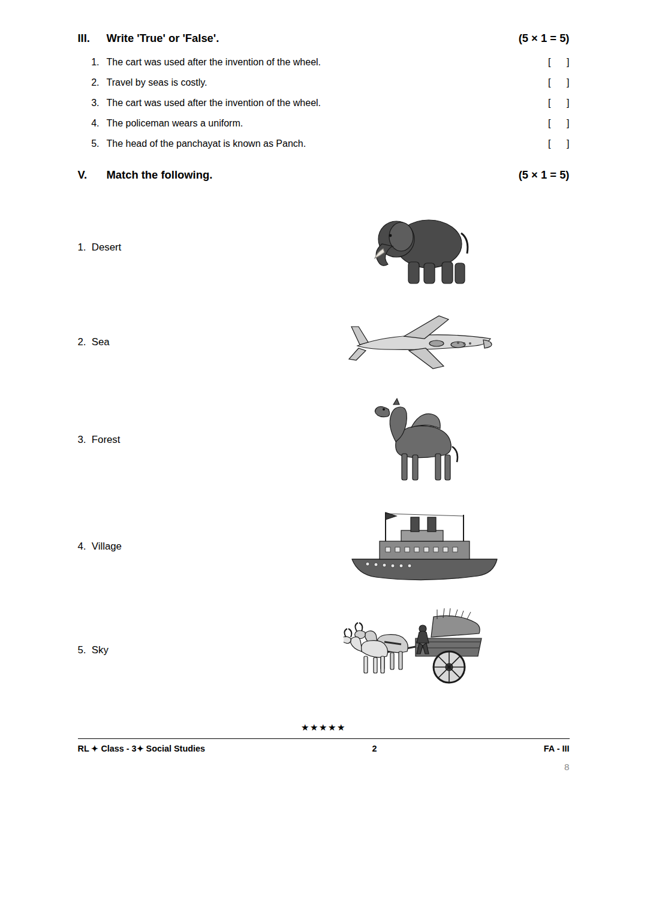III. Write 'True' or 'False'. (5 × 1 = 5)
1. The cart was used after the invention of the wheel. [ ]
2. Travel by seas is costly. [ ]
3. The cart was used after the invention of the wheel. [ ]
4. The policeman wears a uniform. [ ]
5. The head of the panchayat is known as Panch. [ ]
V. Match the following. (5 × 1 = 5)
| 1. Desert | |
| 2. Sea | |
| 3. Forest | |
| 4. Village | |
| 5. Sky | |
★★★★★
RL ✦ Class - 3✦ Social Studies
2
FA - III
8